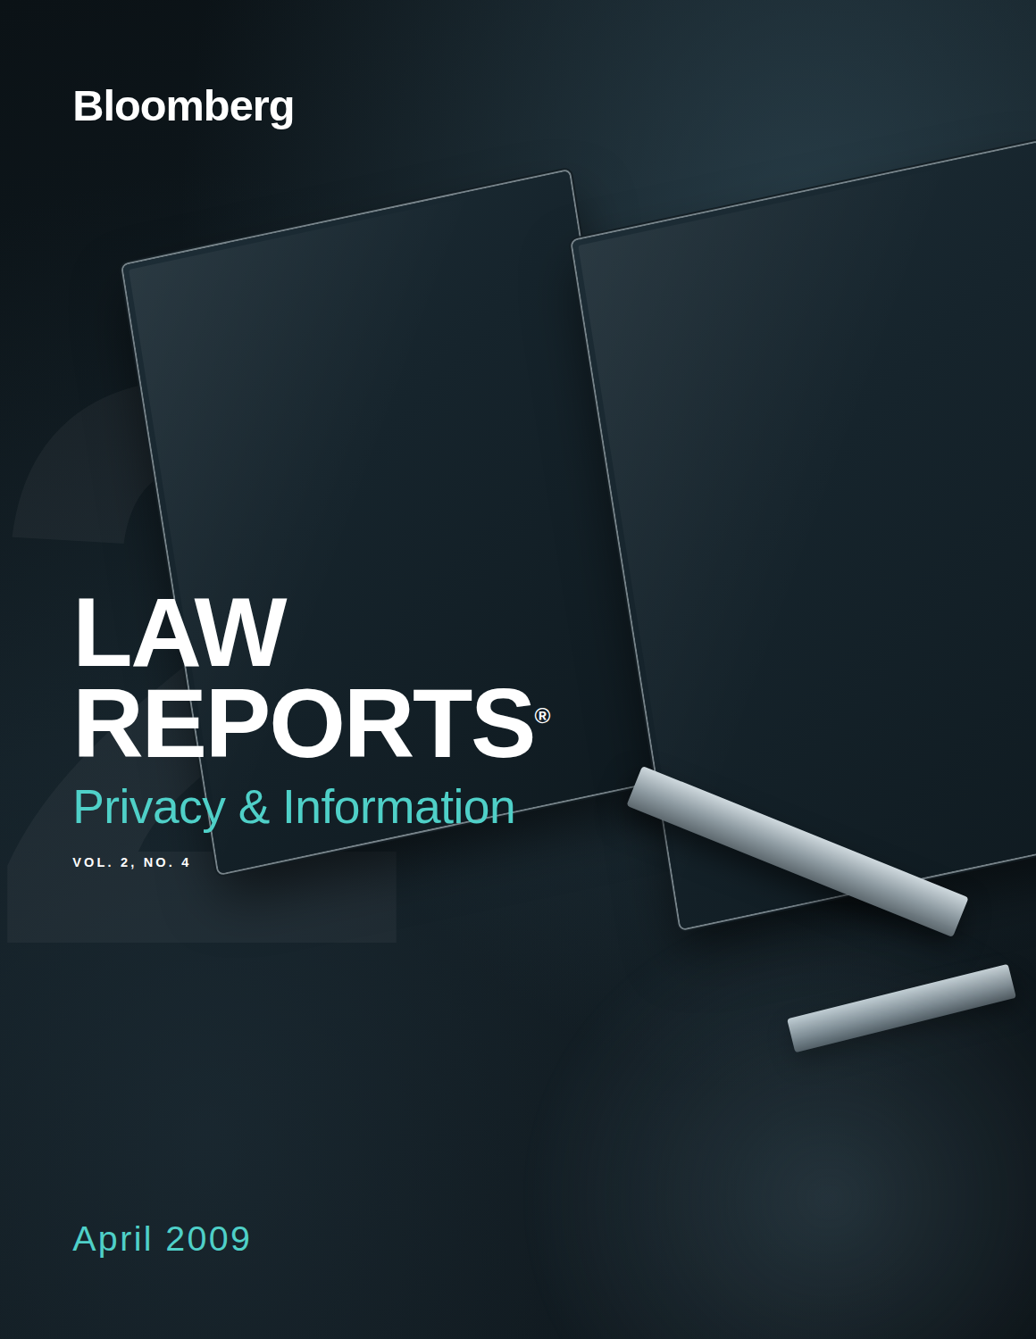2
Bloomberg
Law
Reports®
Privacy & Information
Vol. 2, No. 4
April 2009